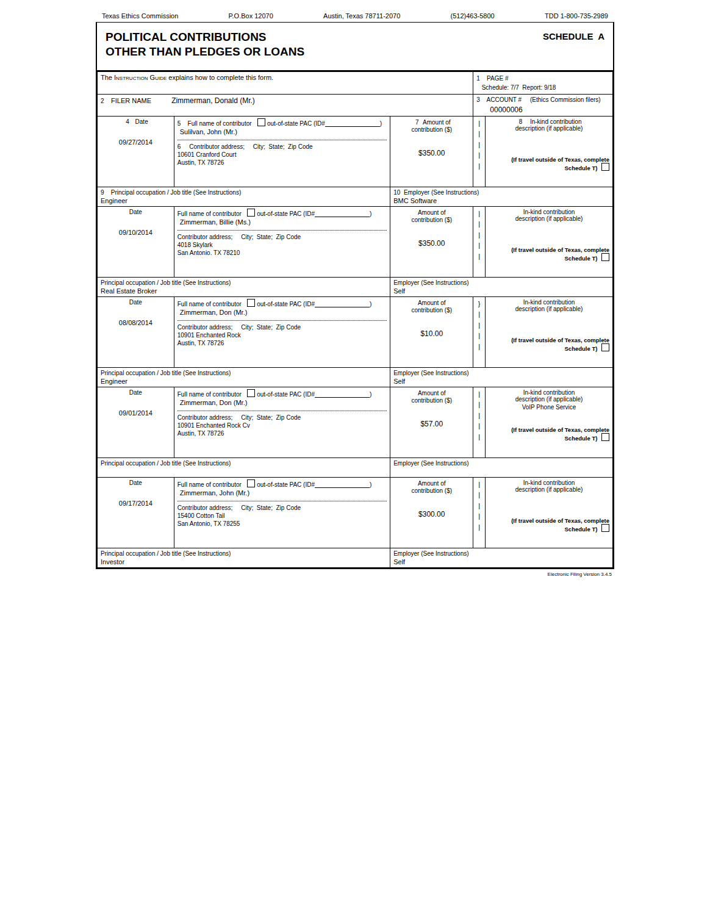Texas Ethics Commission P.O.Box 12070 Austin, Texas 78711-2070 (512)463-5800 TDD 1-800-735-2989
POLITICAL CONTRIBUTIONS
OTHER THAN PLEDGES OR LOANS
SCHEDULE A
| The Instruction Guide explains how to complete this form. | 1 PAGE # Schedule: 7/7 Report: 9/18 |
| 2 FILER NAME Zimmerman, Donald (Mr.) | 3 ACCOUNT # (Ethics Commission filers) 00000006 |
| 4 Date 09/27/2014 | 5 Full name of contributor out-of-state PAC (ID# ) Sulilvan, John (Mr.) 6 Contributor address; City; State; Zip Code 10601 Cranford Court Austin, TX 78726 | 7 Amount of contribution ($) $350.00 | / / / / / | 8 In-kind contribution description (if applicable) (If travel outside of Texas, complete Schedule T) |
| 9 Principal occupation / Job title (See Instructions) Engineer | 10 Employer (See Instructions) BMC Software |
| Date 09/10/2014 | Full name of contributor out-of-state PAC (ID# ) Zimmerman, Billie (Ms.) Contributor address; City; State; Zip Code 4018 Skylark San Antonio. TX 78210 | Amount of contribution ($) $350.00 | / / / / / | In-kind contribution description (if applicable) (If travel outside of Texas, complete Schedule T) |
| Principal occupation / Job title (See Instructions) Real Estate Broker | Employer (See Instructions) Self |
| Date 08/08/2014 | Full name of contributor out-of-state PAC (ID# ) Zimmerman, Don (Mr.) Contributor address; City; State; Zip Code 10901 Enchanted Rock Austin, TX 78726 | Amount of contribution ($) $10.00 | } / / / / | In-kind contribution description (if applicable) (If travel outside of Texas, complete Schedule T) |
| Principal occupation / Job title (See Instructions) Engineer | Employer (See Instructions) Self |
| Date 09/01/2014 | Full name of contributor out-of-state PAC (ID# ) Zimmerman, Don (Mr.) Contributor address; City; State; Zip Code 10901 Enchanted Rock Cv Austin, TX 78726 | Amount of contribution ($) $57.00 | / / / / / | In-kind contribution description (if applicable) VoIP Phone Service (If travel outside of Texas, complete Schedule T) |
| Principal occupation / Job title (See Instructions) | Employer (See Instructions) |
| Date 09/17/2014 | Full name of contributor out-of-state PAC (ID# ) Zimmerman, John (Mr.) Contributor address; City; State; Zip Code 15400 Cotton Tail San Antonio, TX 78255 | Amount of contribution ($) $300.00 | / / / / / | In-kind contribution description (if applicable) (If travel outside of Texas, complete Schedule T) |
| Principal occupation / Job title (See Instructions) Investor | Employer (See Instructions) Self |
Electronic Filing Version 3.4.5